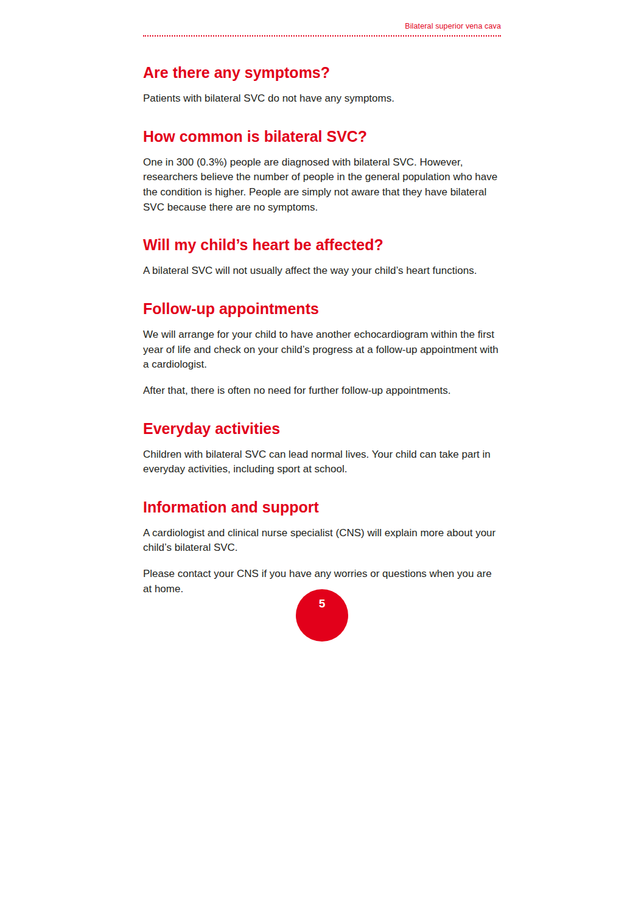Bilateral superior vena cava
Are there any symptoms?
Patients with bilateral SVC do not have any symptoms.
How common is bilateral SVC?
One in 300 (0.3%) people are diagnosed with bilateral SVC. However, researchers believe the number of people in the general population who have the condition is higher. People are simply not aware that they have bilateral SVC because there are no symptoms.
Will my child’s heart be affected?
A bilateral SVC will not usually affect the way your child’s heart functions.
Follow-up appointments
We will arrange for your child to have another echocardiogram within the first year of life and check on your child’s progress at a follow-up appointment with a cardiologist.
After that, there is often no need for further follow-up appointments.
Everyday activities
Children with bilateral SVC can lead normal lives. Your child can take part in everyday activities, including sport at school.
Information and support
A cardiologist and clinical nurse specialist (CNS) will explain more about your child’s bilateral SVC.
Please contact your CNS if you have any worries or questions when you are at home.
5